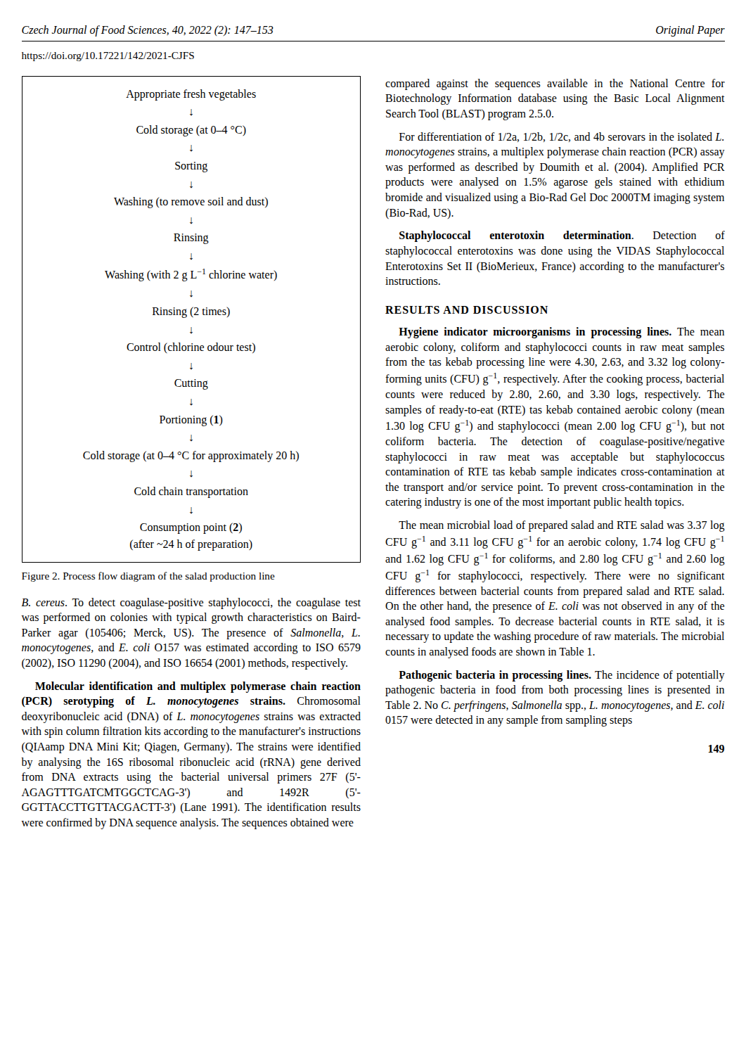Czech Journal of Food Sciences, 40, 2022 (2): 147–153
Original Paper
https://doi.org/10.17221/142/2021-CJFS
Appropriate fresh vegetables ↓ Cold storage (at 0–4 °C) ↓ Sorting ↓ Washing (to remove soil and dust) ↓ Rinsing ↓ Washing (with 2 g L−1 chlorine water) ↓ Rinsing (2 times) ↓ Control (chlorine odour test) ↓ Cutting ↓ Portioning (1) ↓ Cold storage (at 0–4 °C for approximately 20 h) ↓ Cold chain transportation ↓ Consumption point (2)
(after ~24 h of preparation)
Figure 2. Process flow diagram of the salad production line
B. cereus. To detect coagulase-positive staphylococci, the coagulase test was performed on colonies with typical growth characteristics on Baird-Parker agar (105406; Merck, US). The presence of Salmonella, L. monocytogenes, and E. coli O157 was estimated according to ISO 6579 (2002), ISO 11290 (2004), and ISO 16654 (2001) methods, respectively.
Molecular identification and multiplex polymerase chain reaction (PCR) serotyping of L. monocytogenes strains. Chromosomal deoxyribonucleic acid (DNA) of L. monocytogenes strains was extracted with spin column filtration kits according to the manufacturer's instructions (QIAamp DNA Mini Kit; Qiagen, Germany). The strains were identified by analysing the 16S ribosomal ribonucleic acid (rRNA) gene derived from DNA extracts using the bacterial universal primers 27F (5'-AGAGTTTGATCMTGGCTCAG-3') and 1492R (5'-GGTTACCTTGTTACGACTT-3') (Lane 1991). The identification results were confirmed by DNA sequence analysis. The sequences obtained were
compared against the sequences available in the National Centre for Biotechnology Information database using the Basic Local Alignment Search Tool (BLAST) program 2.5.0.
For differentiation of 1/2a, 1/2b, 1/2c, and 4b serovars in the isolated L. monocytogenes strains, a multiplex polymerase chain reaction (PCR) assay was performed as described by Doumith et al. (2004). Amplified PCR products were analysed on 1.5% agarose gels stained with ethidium bromide and visualized using a Bio-Rad Gel Doc 2000TM imaging system (Bio-Rad, US).
Staphylococcal enterotoxin determination. Detection of staphylococcal enterotoxins was done using the VIDAS Staphylococcal Enterotoxins Set II (BioMerieux, France) according to the manufacturer's instructions.
Results and discussion
Hygiene indicator microorganisms in processing lines. The mean aerobic colony, coliform and staphylococci counts in raw meat samples from the tas kebab processing line were 4.30, 2.63, and 3.32 log colony-forming units (CFU) g−1, respectively. After the cooking process, bacterial counts were reduced by 2.80, 2.60, and 3.30 logs, respectively. The samples of ready-to-eat (RTE) tas kebab contained aerobic colony (mean 1.30 log CFU g−1) and staphylococci (mean 2.00 log CFU g−1), but not coliform bacteria. The detection of coagulase-positive/negative staphylococci in raw meat was acceptable but staphylococcus contamination of RTE tas kebab sample indicates cross-contamination at the transport and/or service point. To prevent cross-contamination in the catering industry is one of the most important public health topics.
The mean microbial load of prepared salad and RTE salad was 3.37 log CFU g−1 and 3.11 log CFU g−1 for an aerobic colony, 1.74 log CFU g−1 and 1.62 log CFU g−1 for coliforms, and 2.80 log CFU g−1 and 2.60 log CFU g−1 for staphylococci, respectively. There were no significant differences between bacterial counts from prepared salad and RTE salad. On the other hand, the presence of E. coli was not observed in any of the analysed food samples. To decrease bacterial counts in RTE salad, it is necessary to update the washing procedure of raw materials. The microbial counts in analysed foods are shown in Table 1.
Pathogenic bacteria in processing lines. The incidence of potentially pathogenic bacteria in food from both processing lines is presented in Table 2. No C. perfringens, Salmonella spp., L. monocytogenes, and E. coli 0157 were detected in any sample from sampling steps
149